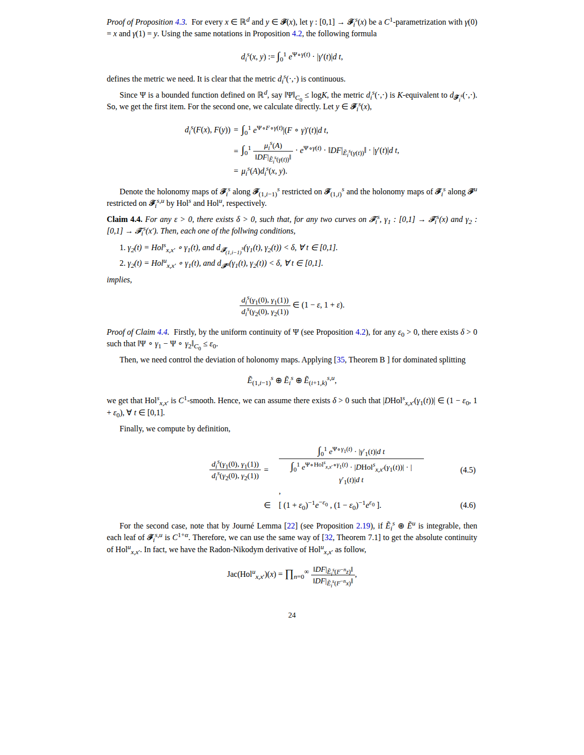Proof of Proposition 4.3. For every x ∈ ℝd and y ∈ 𝓕̃(x), let γ : [0,1] → 𝓕̃is(x) be a C1-parametrization with γ(0) = x and γ(1) = y. Using the same notations in Proposition 4.2, the following formula
dis(x, y) := ∫01 eΨ∘γ(t) · |γ′(t)|d t,
defines the metric we need. It is clear that the metric dis(·,·) is continuous.
Since Ψ is a bounded function defined on ℝd, say ‖Ψ‖C0 ≤ logK, the metric dis(·,·) is K-equivalent to d𝓕̃is(·,·). So, we get the first item. For the second one, we calculate directly. Let y ∈ 𝓕̃is(x),
| d i s ( F ( x ), F ( y )) | = | ∫ 0 1 e Ψ∘ F ∘ γ ( t ) /( F ∘ γ )′( t )/ d t , |
| | = | ∫ 0 1 μ i s ( A ) ‖ DF / Ẽ i s ( γ ( t )) ‖ · e Ψ∘ γ ( t ) · ‖ DF / Ẽ i s ( γ ( t )) ‖ · / γ ′( t )/ d t , |
| | = | μ i s ( A ) d i s ( x , y ). |
Denote the holonomy maps of 𝓕̃is along 𝓕̃(1,i−1)s restricted on 𝓕̃(1,i)s and the holonomy maps of 𝓕̃is along 𝓕̃u restricted on 𝓕̃is,u by Hols and Holu, respectively.
Claim 4.4. For any ε > 0, there exists δ > 0, such that, for any two curves on 𝓕̃is, γ1 : [0,1] → 𝓕̃is(x) and γ2 : [0,1] → 𝓕̃is(x′). Then, each one of the follwing conditions,
γ2(t) = Holsx,x′ ∘ γ1(t), and d𝓕̃(1,i−1)s(γ1(t), γ2(t)) < δ, ∀ t ∈ [0,1].
γ2(t) = Holux,x′ ∘ γ1(t), and d𝓕̃u(γ1(t), γ2(t)) < δ, ∀ t ∈ [0,1].
implies,
dis(γ1(0), γ1(1)) dis(γ2(0), γ2(1)) ∈ (1 − ε, 1 + ε).
Proof of Claim 4.4. Firstly, by the uniform continuity of Ψ (see Proposition 4.2), for any ε0 > 0, there exists δ > 0 such that ‖Ψ ∘ γ1 − Ψ ∘ γ2‖C0 ≤ ε0.
Then, we need control the deviation of holonomy maps. Applying [35, Theorem B ] for dominated splitting
Ẽ(1,i−1)s ⊕ Ẽis ⊕ Ẽ(i+1,k)s,u,
we get that Holsx,x′ is C1-smooth. Hence, we can assume there exists δ > 0 such that |DHolsx,x′(γ1(t))| ∈ (1 − ε0, 1 + ε0), ∀ t ∈ [0,1].
Finally, we compute by definition,
| d i s ( γ 1 (0), γ 1 (1)) d i s ( γ 2 (0), γ 2 (1)) | = | ∫ 0 1 e Ψ∘ γ 1 ( t ) · / γ ′ 1 ( t )/ d t ∫ 0 1 e Ψ∘Hol s x , x ′ ∘ γ 1 ( t ) · / D Hol s x , x ′ ( γ 1 ( t ))/ · / γ ′ 1 ( t )/ d t , | (4.5) |
| | ∈ | [ (1 + ε 0 ) −1 e − ε 0 , (1 − ε 0 ) −1 e ε 0 ]. | (4.6) |
For the second case, note that by Journé Lemma [22] (see Proposition 2.19), if Ẽis ⊕ Ẽu is integrable, then each leaf of 𝓕̃is,u is C1+α. Therefore, we can use the same way of [32, Theorem 7.1] to get the absolute continuity of Holux,x′. In fact, we have the Radon-Nikodym derivative of Holux,x′ as follow,
Jac(Holux,x′)(x) = ∏n=0∞ ‖DF|Ẽis(F−nz)‖‖DF|Ẽis(F−nx)‖,
24